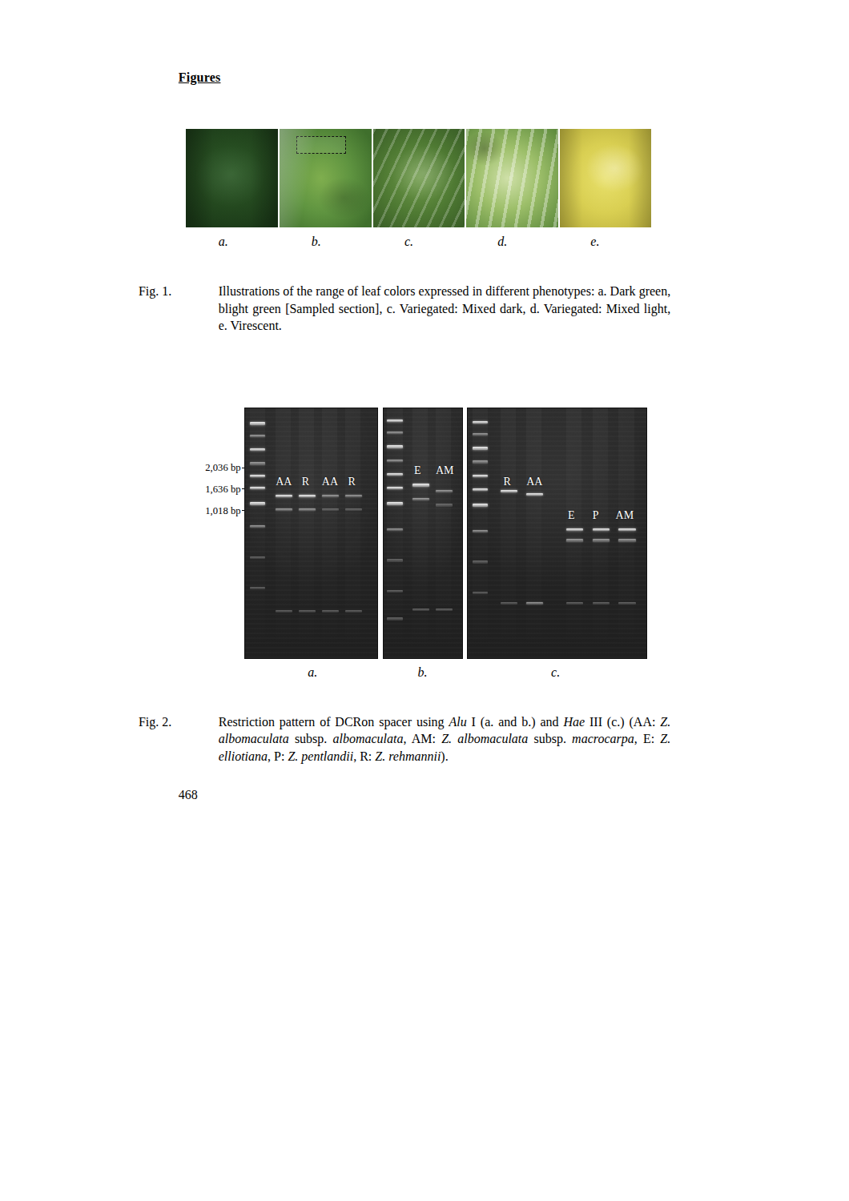Figures
a. b. c. d. e.
Fig. 1. Illustrations of the range of leaf colors expressed in different phenotypes: a. Dark green, blight green [Sampled section], c. Variegated: Mixed dark, d. Variegated: Mixed light, e. Virescent.
2,036 bp
1,636 bp
1,018 bp
AA
R
AA
R
E
AM
R
AA
E
P
AM
a.
b.
c.
Fig. 2. Restriction pattern of DCRon spacer using Alu I (a. and b.) and Hae III (c.) (AA: Z. albomaculata subsp. albomaculata, AM: Z. albomaculata subsp. macrocarpa, E: Z. elliotiana, P: Z. pentlandii, R: Z. rehmannii).
468